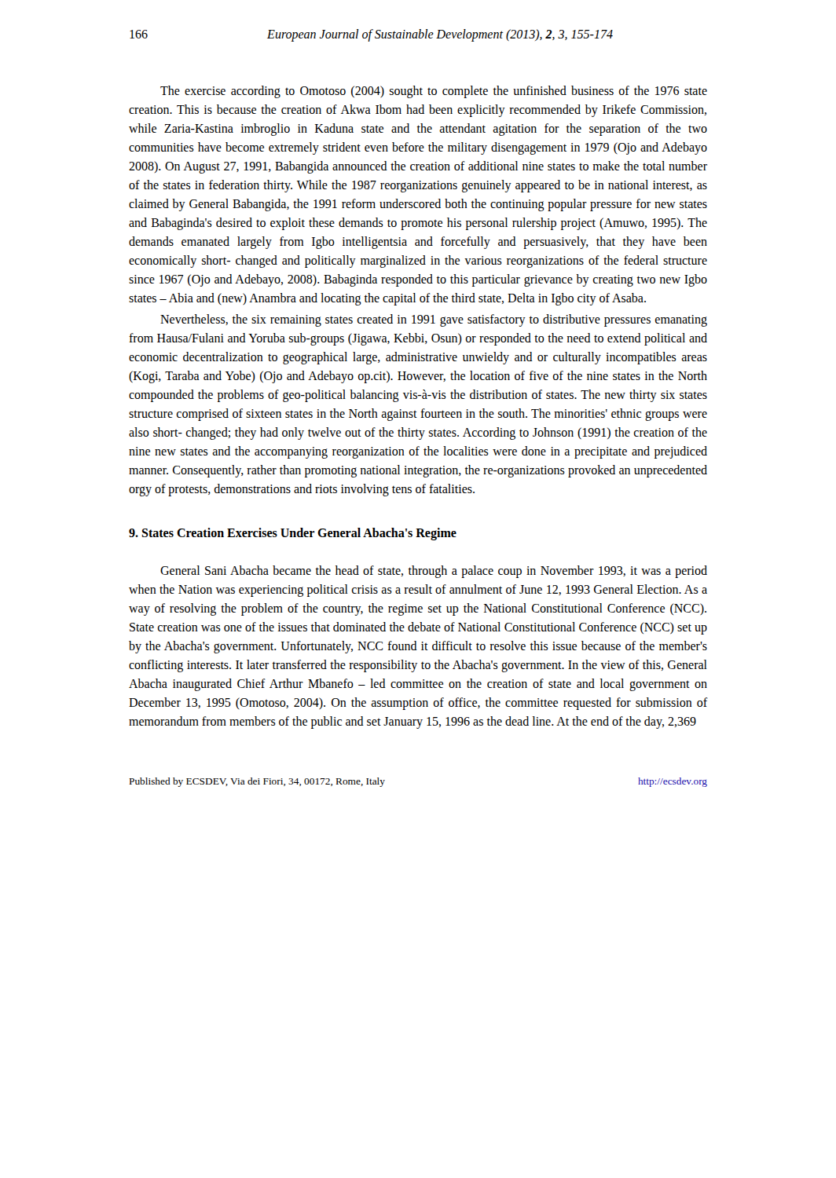166 European Journal of Sustainable Development (2013), 2, 3, 155-174
The exercise according to Omotoso (2004) sought to complete the unfinished business of the 1976 state creation. This is because the creation of Akwa Ibom had been explicitly recommended by Irikefe Commission, while Zaria-Kastina imbroglio in Kaduna state and the attendant agitation for the separation of the two communities have become extremely strident even before the military disengagement in 1979 (Ojo and Adebayo 2008). On August 27, 1991, Babangida announced the creation of additional nine states to make the total number of the states in federation thirty. While the 1987 reorganizations genuinely appeared to be in national interest, as claimed by General Babangida, the 1991 reform underscored both the continuing popular pressure for new states and Babaginda's desired to exploit these demands to promote his personal rulership project (Amuwo, 1995). The demands emanated largely from Igbo intelligentsia and forcefully and persuasively, that they have been economically short- changed and politically marginalized in the various reorganizations of the federal structure since 1967 (Ojo and Adebayo, 2008). Babaginda responded to this particular grievance by creating two new Igbo states – Abia and (new) Anambra and locating the capital of the third state, Delta in Igbo city of Asaba.
Nevertheless, the six remaining states created in 1991 gave satisfactory to distributive pressures emanating from Hausa/Fulani and Yoruba sub-groups (Jigawa, Kebbi, Osun) or responded to the need to extend political and economic decentralization to geographical large, administrative unwieldy and or culturally incompatibles areas (Kogi, Taraba and Yobe) (Ojo and Adebayo op.cit). However, the location of five of the nine states in the North compounded the problems of geo-political balancing vis-à-vis the distribution of states. The new thirty six states structure comprised of sixteen states in the North against fourteen in the south. The minorities' ethnic groups were also short- changed; they had only twelve out of the thirty states. According to Johnson (1991) the creation of the nine new states and the accompanying reorganization of the localities were done in a precipitate and prejudiced manner. Consequently, rather than promoting national integration, the re-organizations provoked an unprecedented orgy of protests, demonstrations and riots involving tens of fatalities.
9. States Creation Exercises Under General Abacha's Regime
General Sani Abacha became the head of state, through a palace coup in November 1993, it was a period when the Nation was experiencing political crisis as a result of annulment of June 12, 1993 General Election. As a way of resolving the problem of the country, the regime set up the National Constitutional Conference (NCC). State creation was one of the issues that dominated the debate of National Constitutional Conference (NCC) set up by the Abacha's government. Unfortunately, NCC found it difficult to resolve this issue because of the member's conflicting interests. It later transferred the responsibility to the Abacha's government. In the view of this, General Abacha inaugurated Chief Arthur Mbanefo – led committee on the creation of state and local government on December 13, 1995 (Omotoso, 2004). On the assumption of office, the committee requested for submission of memorandum from members of the public and set January 15, 1996 as the dead line. At the end of the day, 2,369
Published by ECSDEV, Via dei Fiori, 34, 00172, Rome, Italy http://ecsdev.org